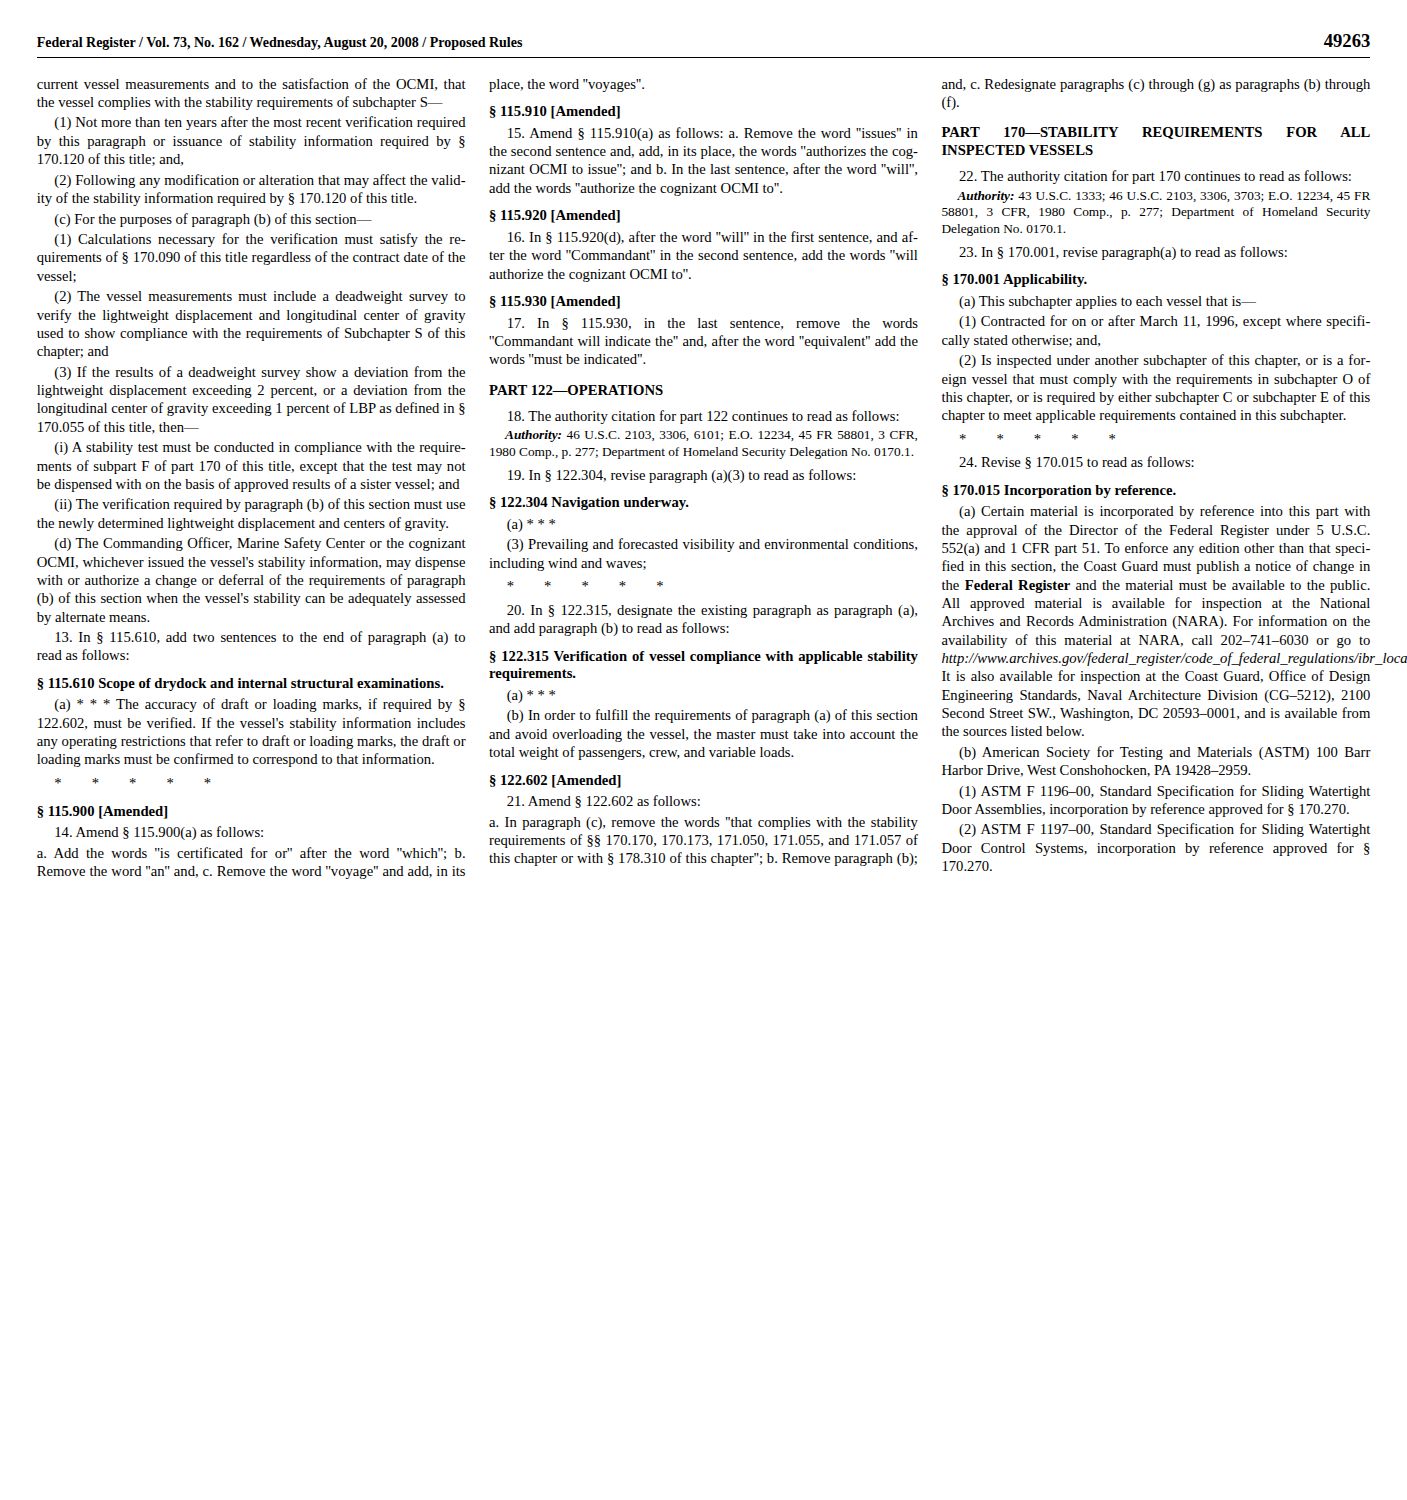Federal Register / Vol. 73, No. 162 / Wednesday, August 20, 2008 / Proposed Rules
49263
current vessel measurements and to the satisfaction of the OCMI, that the vessel complies with the stability requirements of subchapter S—
(1) Not more than ten years after the most recent verification required by this paragraph or issuance of stability information required by § 170.120 of this title; and,
(2) Following any modification or alteration that may affect the validity of the stability information required by § 170.120 of this title.
(c) For the purposes of paragraph (b) of this section—
(1) Calculations necessary for the verification must satisfy the requirements of § 170.090 of this title regardless of the contract date of the vessel;
(2) The vessel measurements must include a deadweight survey to verify the lightweight displacement and longitudinal center of gravity used to show compliance with the requirements of Subchapter S of this chapter; and
(3) If the results of a deadweight survey show a deviation from the lightweight displacement exceeding 2 percent, or a deviation from the longitudinal center of gravity exceeding 1 percent of LBP as defined in § 170.055 of this title, then—
(i) A stability test must be conducted in compliance with the requirements of subpart F of part 170 of this title, except that the test may not be dispensed with on the basis of approved results of a sister vessel; and
(ii) The verification required by paragraph (b) of this section must use the newly determined lightweight displacement and centers of gravity.
(d) The Commanding Officer, Marine Safety Center or the cognizant OCMI, whichever issued the vessel's stability information, may dispense with or authorize a change or deferral of the requirements of paragraph (b) of this section when the vessel's stability can be adequately assessed by alternate means.
13. In § 115.610, add two sentences to the end of paragraph (a) to read as follows:
§ 115.610 Scope of drydock and internal structural examinations.
(a) * * * The accuracy of draft or loading marks, if required by § 122.602, must be verified. If the vessel's stability information includes any operating restrictions that refer to draft or loading marks, the draft or loading marks must be confirmed to correspond to that information.
* * * * *
§ 115.900 [Amended]
14. Amend § 115.900(a) as follows:
a. Add the words ''is certificated for or'' after the word ''which''; b. Remove the word ''an'' and, c. Remove the word ''voyage'' and add, in its place, the word ''voyages''.
§ 115.910 [Amended]
15. Amend § 115.910(a) as follows: a. Remove the word ''issues'' in the second sentence and, add, in its place, the words ''authorizes the cognizant OCMI to issue''; and b. In the last sentence, after the word ''will'', add the words ''authorize the cognizant OCMI to''.
§ 115.920 [Amended]
16. In § 115.920(d), after the word ''will'' in the first sentence, and after the word ''Commandant'' in the second sentence, add the words ''will authorize the cognizant OCMI to''.
§ 115.930 [Amended]
17. In § 115.930, in the last sentence, remove the words ''Commandant will indicate the'' and, after the word ''equivalent'' add the words ''must be indicated''.
PART 122—OPERATIONS
18. The authority citation for part 122 continues to read as follows:
Authority: 46 U.S.C. 2103, 3306, 6101; E.O. 12234, 45 FR 58801, 3 CFR, 1980 Comp., p. 277; Department of Homeland Security Delegation No. 0170.1.
19. In § 122.304, revise paragraph (a)(3) to read as follows:
§ 122.304 Navigation underway.
(a) * * *
(3) Prevailing and forecasted visibility and environmental conditions, including wind and waves;
* * * * *
20. In § 122.315, designate the existing paragraph as paragraph (a), and add paragraph (b) to read as follows:
§ 122.315 Verification of vessel compliance with applicable stability requirements.
(a) * * *
(b) In order to fulfill the requirements of paragraph (a) of this section and avoid overloading the vessel, the master must take into account the total weight of passengers, crew, and variable loads.
§ 122.602 [Amended]
21. Amend § 122.602 as follows:
a. In paragraph (c), remove the words ''that complies with the stability requirements of §§ 170.170, 170.173, 171.050, 171.055, and 171.057 of this chapter or with § 178.310 of this chapter''; b. Remove paragraph (b); and, c. Redesignate paragraphs (c) through (g) as paragraphs (b) through (f).
PART 170—STABILITY REQUIREMENTS FOR ALL INSPECTED VESSELS
22. The authority citation for part 170 continues to read as follows:
Authority: 43 U.S.C. 1333; 46 U.S.C. 2103, 3306, 3703; E.O. 12234, 45 FR 58801, 3 CFR, 1980 Comp., p. 277; Department of Homeland Security Delegation No. 0170.1.
23. In § 170.001, revise paragraph(a) to read as follows:
§ 170.001 Applicability.
(a) This subchapter applies to each vessel that is—
(1) Contracted for on or after March 11, 1996, except where specifically stated otherwise; and,
(2) Is inspected under another subchapter of this chapter, or is a foreign vessel that must comply with the requirements in subchapter O of this chapter, or is required by either subchapter C or subchapter E of this chapter to meet applicable requirements contained in this subchapter.
* * * * *
24. Revise § 170.015 to read as follows:
§ 170.015 Incorporation by reference.
(a) Certain material is incorporated by reference into this part with the approval of the Director of the Federal Register under 5 U.S.C. 552(a) and 1 CFR part 51. To enforce any edition other than that specified in this section, the Coast Guard must publish a notice of change in the Federal Register and the material must be available to the public. All approved material is available for inspection at the National Archives and Records Administration (NARA). For information on the availability of this material at NARA, call 202–741–6030 or go to http://www.archives.gov/federal_register/code_of_federal_regulations/ibr_locations.htm1. It is also available for inspection at the Coast Guard, Office of Design Engineering Standards, Naval Architecture Division (CG–5212), 2100 Second Street SW., Washington, DC 20593–0001, and is available from the sources listed below.
(b) American Society for Testing and Materials (ASTM) 100 Barr Harbor Drive, West Conshohocken, PA 19428–2959.
(1) ASTM F 1196–00, Standard Specification for Sliding Watertight Door Assemblies, incorporation by reference approved for § 170.270.
(2) ASTM F 1197–00, Standard Specification for Sliding Watertight Door Control Systems, incorporation by reference approved for § 170.270.